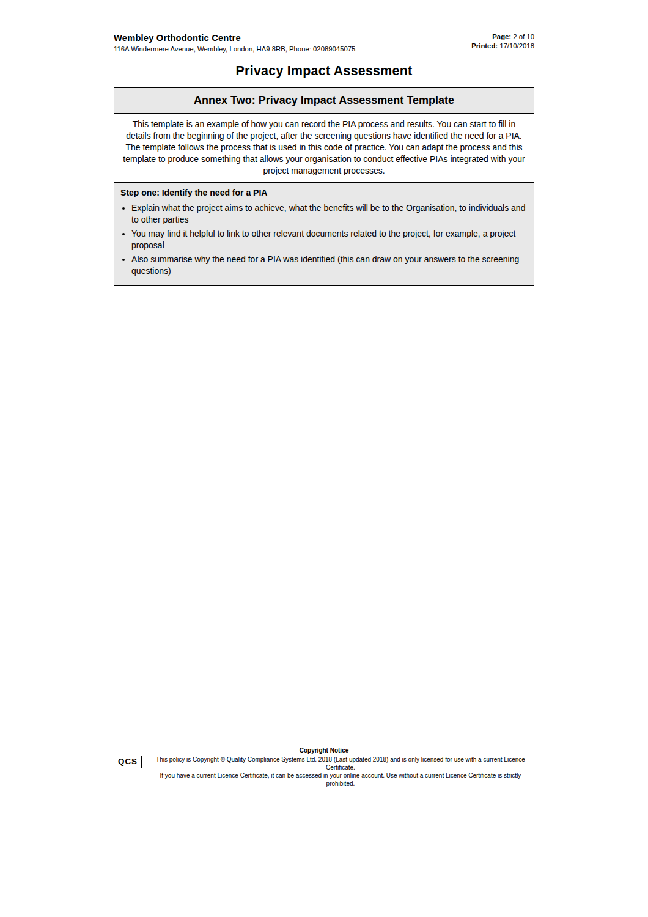Wembley Orthodontic Centre
116A Windermere Avenue, Wembley, London, HA9 8RB, Phone: 02089045075
Page: 2 of 10
Printed: 17/10/2018
Privacy Impact Assessment
Annex Two: Privacy Impact Assessment Template
This template is an example of how you can record the PIA process and results. You can start to fill in details from the beginning of the project, after the screening questions have identified the need for a PIA. The template follows the process that is used in this code of practice. You can adapt the process and this template to produce something that allows your organisation to conduct effective PIAs integrated with your project management processes.
Step one: Identify the need for a PIA
Explain what the project aims to achieve, what the benefits will be to the Organisation, to individuals and to other parties
You may find it helpful to link to other relevant documents related to the project, for example, a project proposal
Also summarise why the need for a PIA was identified (this can draw on your answers to the screening questions)
Copyright Notice
QCS
This policy is Copyright © Quality Compliance Systems Ltd. 2018 (Last updated 2018) and is only licensed for use with a current Licence Certificate.
If you have a current Licence Certificate, it can be accessed in your online account. Use without a current Licence Certificate is strictly prohibited.